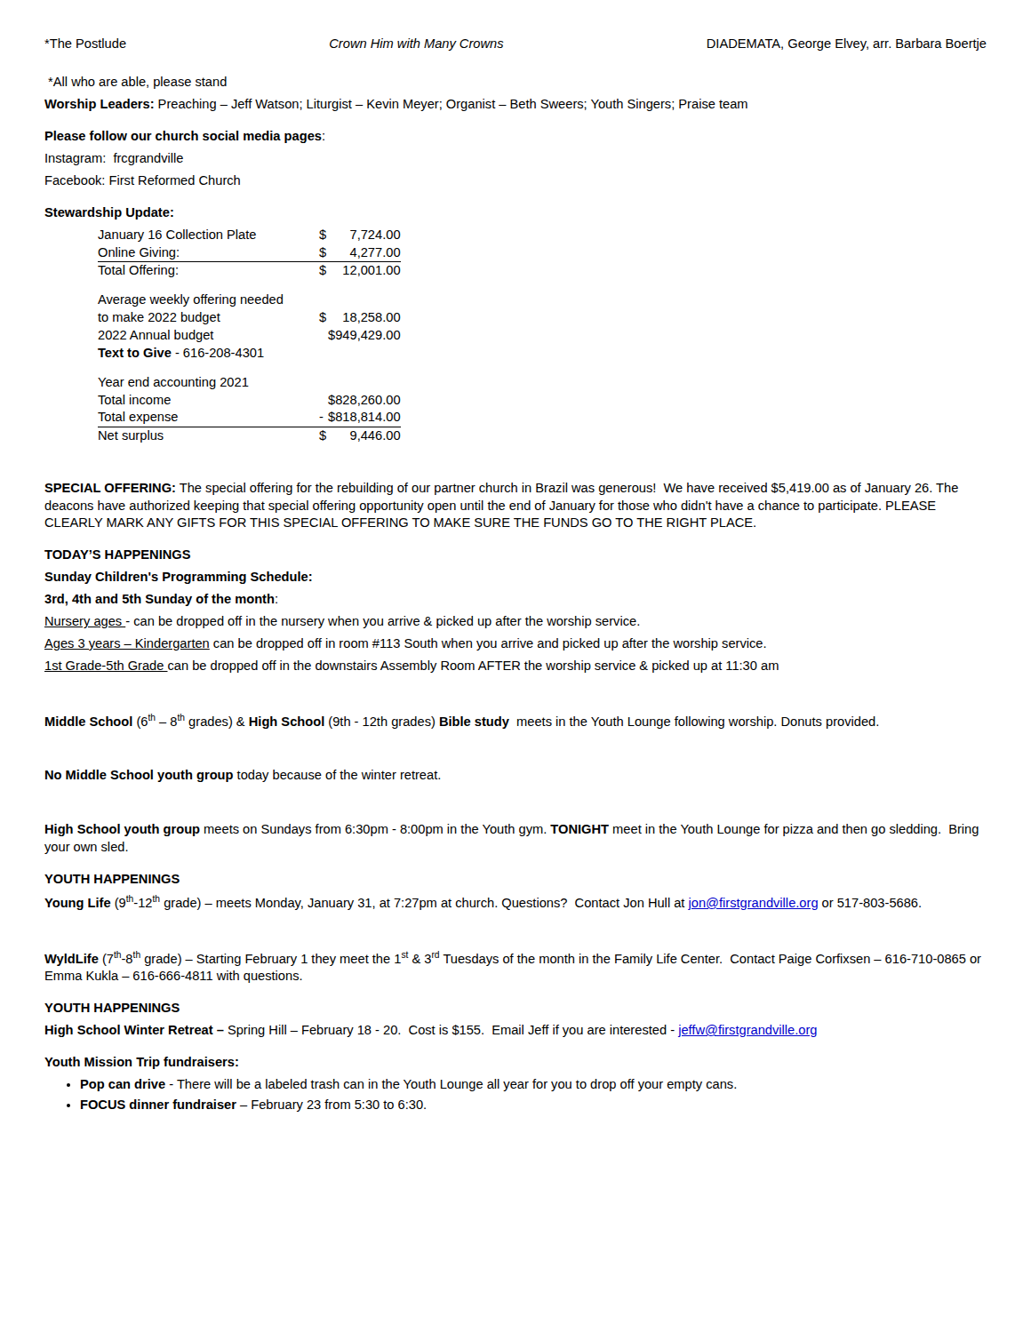*The Postlude Crown Him with Many Crowns DIADEMATA, George Elvey, arr. Barbara Boertje
*All who are able, please stand
Worship Leaders: Preaching – Jeff Watson; Liturgist – Kevin Meyer; Organist – Beth Sweers; Youth Singers; Praise team
Please follow our church social media pages:
Instagram: frcgrandville
Facebook: First Reformed Church
Stewardship Update:
| January 16 Collection Plate | $ | 7,724.00 |
| Online Giving: | $ | 4,277.00 |
| Total Offering: | $ | 12,001.00 |
| Average weekly offering needed | | |
| to make 2022 budget | $ | 18,258.00 |
| 2022 Annual budget | | $949,429.00 |
| Text to Give - 616-208-4301 | | |
| Year end accounting 2021 | | |
| Total income | | $828,260.00 |
| Total expense | - | $818,814.00 |
| Net surplus | $ | 9,446.00 |
SPECIAL OFFERING: The special offering for the rebuilding of our partner church in Brazil was generous! We have received $5,419.00 as of January 26. The deacons have authorized keeping that special offering opportunity open until the end of January for those who didn't have a chance to participate. PLEASE CLEARLY MARK ANY GIFTS FOR THIS SPECIAL OFFERING TO MAKE SURE THE FUNDS GO TO THE RIGHT PLACE.
TODAY’S HAPPENINGS
Sunday Children's Programming Schedule:
3rd, 4th and 5th Sunday of the month:
Nursery ages - can be dropped off in the nursery when you arrive & picked up after the worship service.
Ages 3 years – Kindergarten can be dropped off in room #113 South when you arrive and picked up after the worship service.
1st Grade-5th Grade can be dropped off in the downstairs Assembly Room AFTER the worship service & picked up at 11:30 am
Middle School (6th – 8th grades) & High School (9th - 12th grades) Bible study meets in the Youth Lounge following worship. Donuts provided.
No Middle School youth group today because of the winter retreat.
High School youth group meets on Sundays from 6:30pm - 8:00pm in the Youth gym. TONIGHT meet in the Youth Lounge for pizza and then go sledding. Bring your own sled.
YOUTH HAPPENINGS
Young Life (9th-12th grade) – meets Monday, January 31, at 7:27pm at church. Questions? Contact Jon Hull at jon@firstgrandville.org or 517-803-5686.
WyldLife (7th-8th grade) – Starting February 1 they meet the 1st & 3rd Tuesdays of the month in the Family Life Center. Contact Paige Corfixsen – 616-710-0865 or Emma Kukla – 616-666-4811 with questions.
YOUTH HAPPENINGS
High School Winter Retreat – Spring Hill – February 18 - 20. Cost is $155. Email Jeff if you are interested - jeffw@firstgrandville.org
Youth Mission Trip fundraisers:
Pop can drive - There will be a labeled trash can in the Youth Lounge all year for you to drop off your empty cans.
FOCUS dinner fundraiser – February 23 from 5:30 to 6:30.